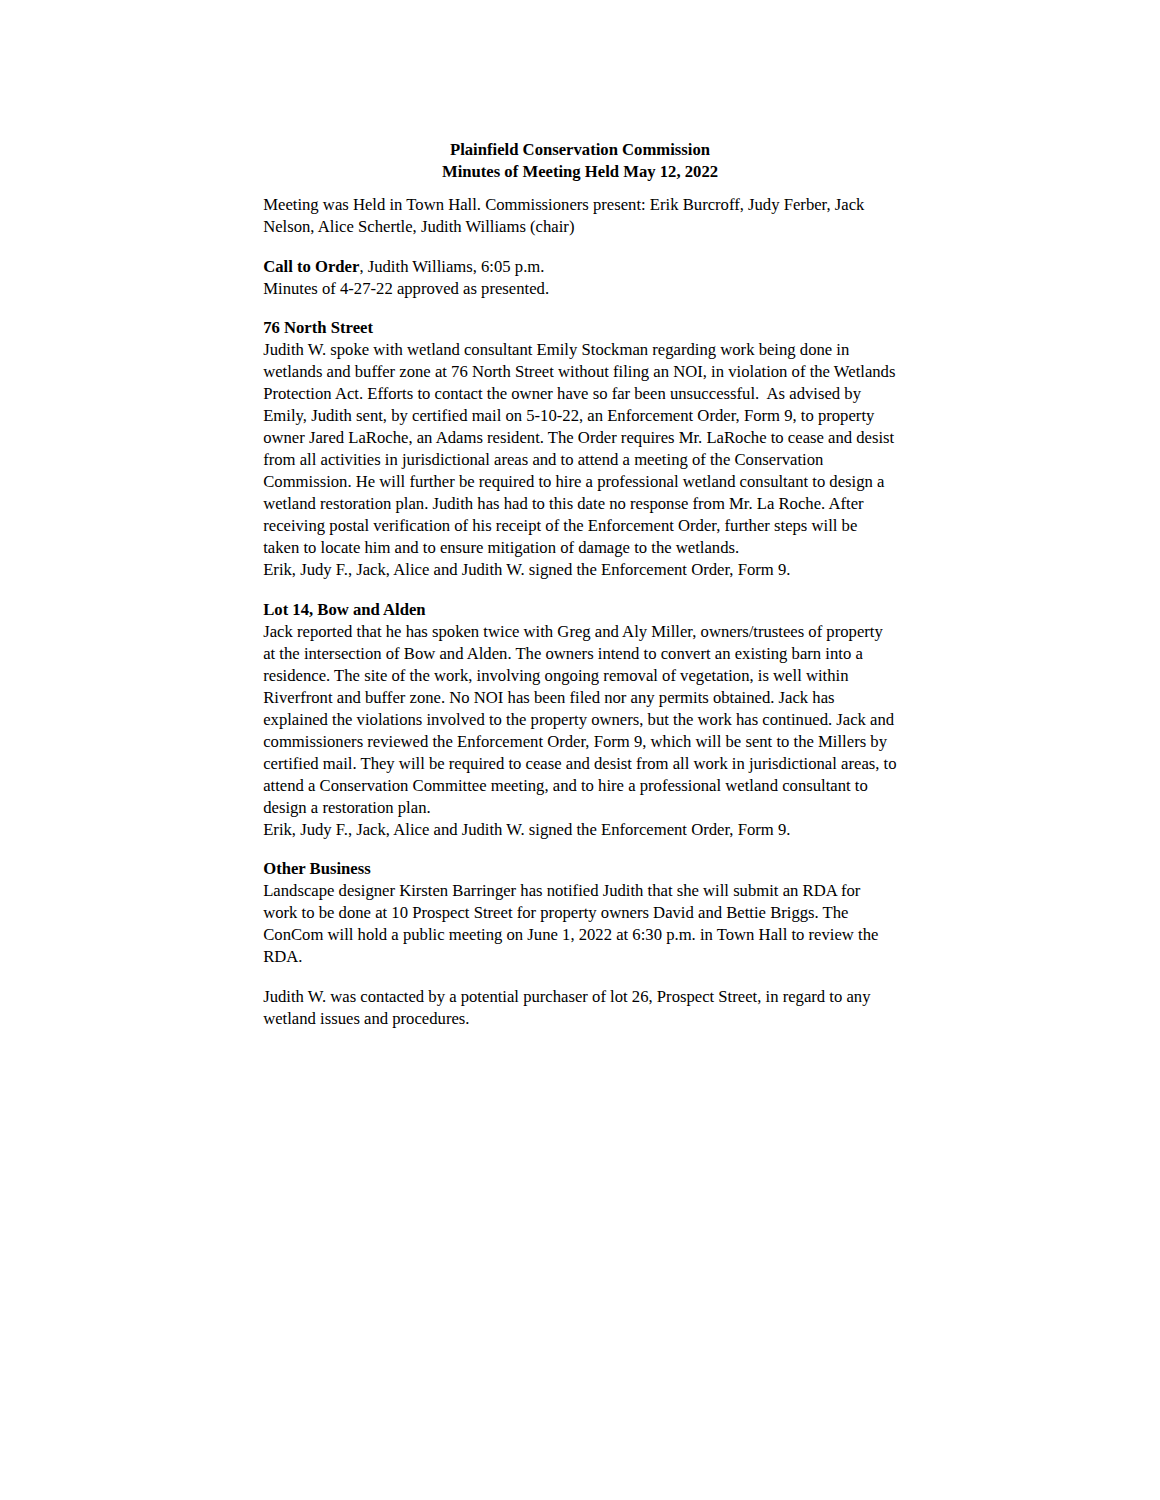Plainfield Conservation Commission Minutes of Meeting Held May 12, 2022
Meeting was Held in Town Hall. Commissioners present: Erik Burcroff, Judy Ferber, Jack Nelson, Alice Schertle, Judith Williams (chair)
Call to Order, Judith Williams, 6:05 p.m.
Minutes of 4-27-22 approved as presented.
76 North Street
Judith W. spoke with wetland consultant Emily Stockman regarding work being done in wetlands and buffer zone at 76 North Street without filing an NOI, in violation of the Wetlands Protection Act. Efforts to contact the owner have so far been unsuccessful. As advised by Emily, Judith sent, by certified mail on 5-10-22, an Enforcement Order, Form 9, to property owner Jared LaRoche, an Adams resident. The Order requires Mr. LaRoche to cease and desist from all activities in jurisdictional areas and to attend a meeting of the Conservation Commission. He will further be required to hire a professional wetland consultant to design a wetland restoration plan. Judith has had to this date no response from Mr. La Roche. After receiving postal verification of his receipt of the Enforcement Order, further steps will be taken to locate him and to ensure mitigation of damage to the wetlands.
Erik, Judy F., Jack, Alice and Judith W. signed the Enforcement Order, Form 9.
Lot 14, Bow and Alden
Jack reported that he has spoken twice with Greg and Aly Miller, owners/trustees of property at the intersection of Bow and Alden. The owners intend to convert an existing barn into a residence. The site of the work, involving ongoing removal of vegetation, is well within Riverfront and buffer zone. No NOI has been filed nor any permits obtained. Jack has explained the violations involved to the property owners, but the work has continued. Jack and commissioners reviewed the Enforcement Order, Form 9, which will be sent to the Millers by certified mail. They will be required to cease and desist from all work in jurisdictional areas, to attend a Conservation Committee meeting, and to hire a professional wetland consultant to design a restoration plan.
Erik, Judy F., Jack, Alice and Judith W. signed the Enforcement Order, Form 9.
Other Business
Landscape designer Kirsten Barringer has notified Judith that she will submit an RDA for work to be done at 10 Prospect Street for property owners David and Bettie Briggs. The ConCom will hold a public meeting on June 1, 2022 at 6:30 p.m. in Town Hall to review the RDA.
Judith W. was contacted by a potential purchaser of lot 26, Prospect Street, in regard to any wetland issues and procedures.